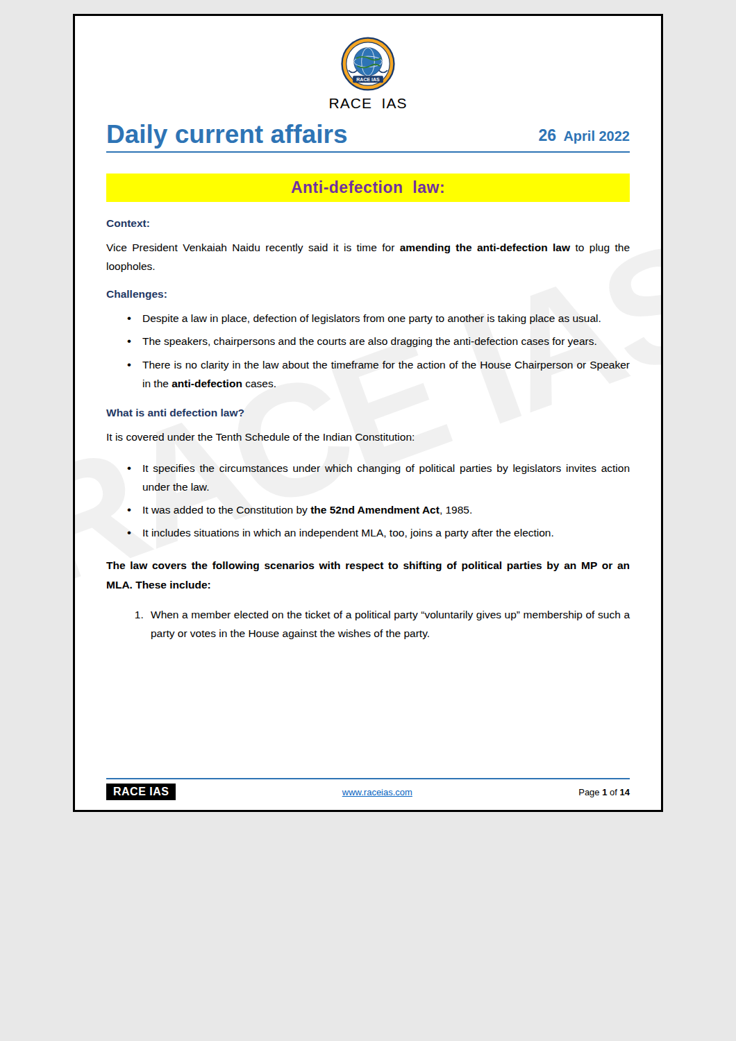RACE IAS
RACE IAS
RACE IAS
Daily current affairs
26 April 2022
Anti-defection law:
Context:
Vice President Venkaiah Naidu recently said it is time for amending the anti-defection law to plug the loopholes.
Challenges:
Despite a law in place, defection of legislators from one party to another is taking place as usual.
The speakers, chairpersons and the courts are also dragging the anti-defection cases for years.
There is no clarity in the law about the timeframe for the action of the House Chairperson or Speaker in the anti-defection cases.
What is anti defection law?
It is covered under the Tenth Schedule of the Indian Constitution:
It specifies the circumstances under which changing of political parties by legislators invites action under the law.
It was added to the Constitution by the 52nd Amendment Act, 1985.
It includes situations in which an independent MLA, too, joins a party after the election.
The law covers the following scenarios with respect to shifting of political parties by an MP or an MLA. These include:
When a member elected on the ticket of a political party “voluntarily gives up” membership of such a party or votes in the House against the wishes of the party.
RACE IAS
www.raceias.com
Page 1 of 14